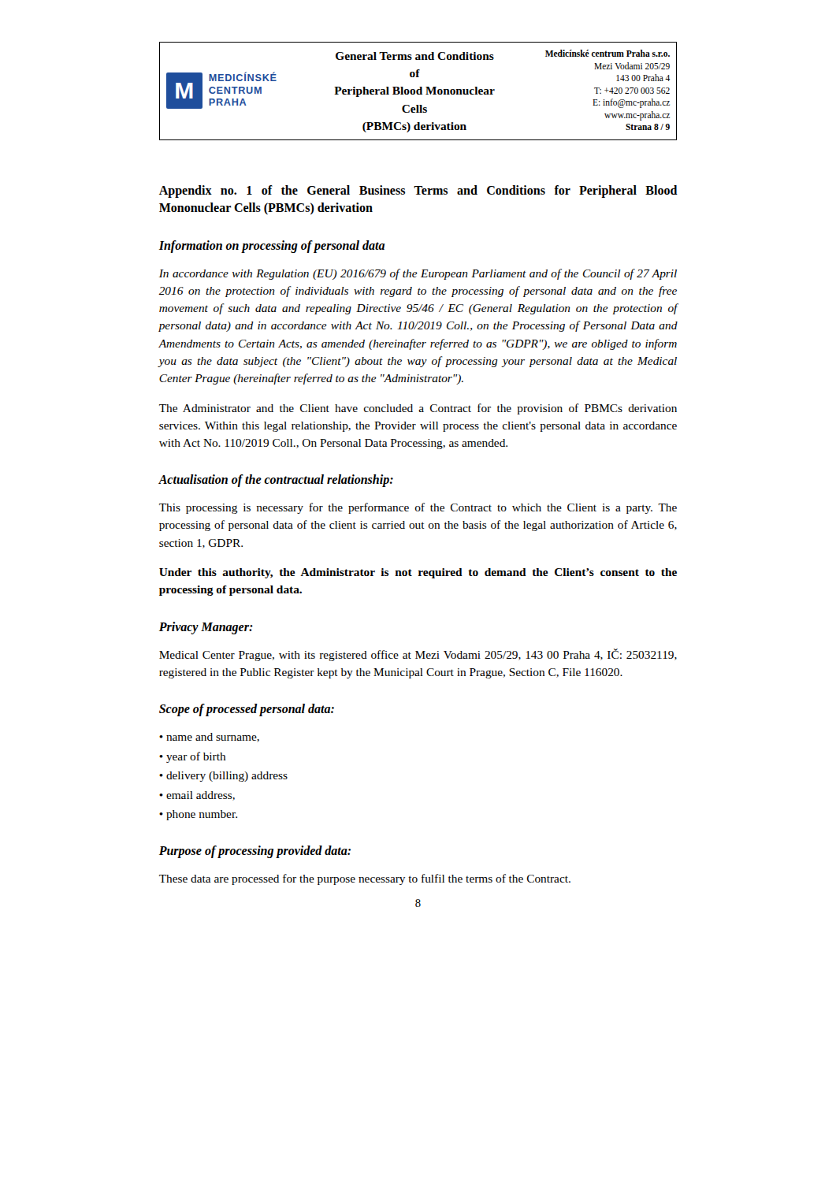M
Medicínské
Centrum
Praha
General Terms and Conditions of
Peripheral Blood Mononuclear Cells
(PBMCs) derivation
Medicínské centrum Praha s.r.o. Mezi Vodami 205/29 143 00 Praha 4 T: +420 270 003 562 E: info@mc-praha.cz www.mc-praha.cz Strana 8 / 9
Appendix no. 1 of the General Business Terms and Conditions for Peripheral Blood Mononuclear Cells (PBMCs) derivation
Information on processing of personal data
In accordance with Regulation (EU) 2016/679 of the European Parliament and of the Council of 27 April 2016 on the protection of individuals with regard to the processing of personal data and on the free movement of such data and repealing Directive 95/46 / EC (General Regulation on the protection of personal data) and in accordance with Act No. 110/2019 Coll., on the Processing of Personal Data and Amendments to Certain Acts, as amended (hereinafter referred to as "GDPR"), we are obliged to inform you as the data subject (the "Client") about the way of processing your personal data at the Medical Center Prague (hereinafter referred to as the "Administrator").
The Administrator and the Client have concluded a Contract for the provision of PBMCs derivation services. Within this legal relationship, the Provider will process the client's personal data in accordance with Act No. 110/2019 Coll., On Personal Data Processing, as amended.
Actualisation of the contractual relationship:
This processing is necessary for the performance of the Contract to which the Client is a party. The processing of personal data of the client is carried out on the basis of the legal authorization of Article 6, section 1, GDPR.
Under this authority, the Administrator is not required to demand the Client’s consent to the processing of personal data.
Privacy Manager:
Medical Center Prague, with its registered office at Mezi Vodami 205/29, 143 00 Praha 4, IČ: 25032119, registered in the Public Register kept by the Municipal Court in Prague, Section C, File 116020.
Scope of processed personal data:
name and surname,
year of birth
delivery (billing) address
email address,
phone number.
Purpose of processing provided data:
These data are processed for the purpose necessary to fulfil the terms of the Contract.
8